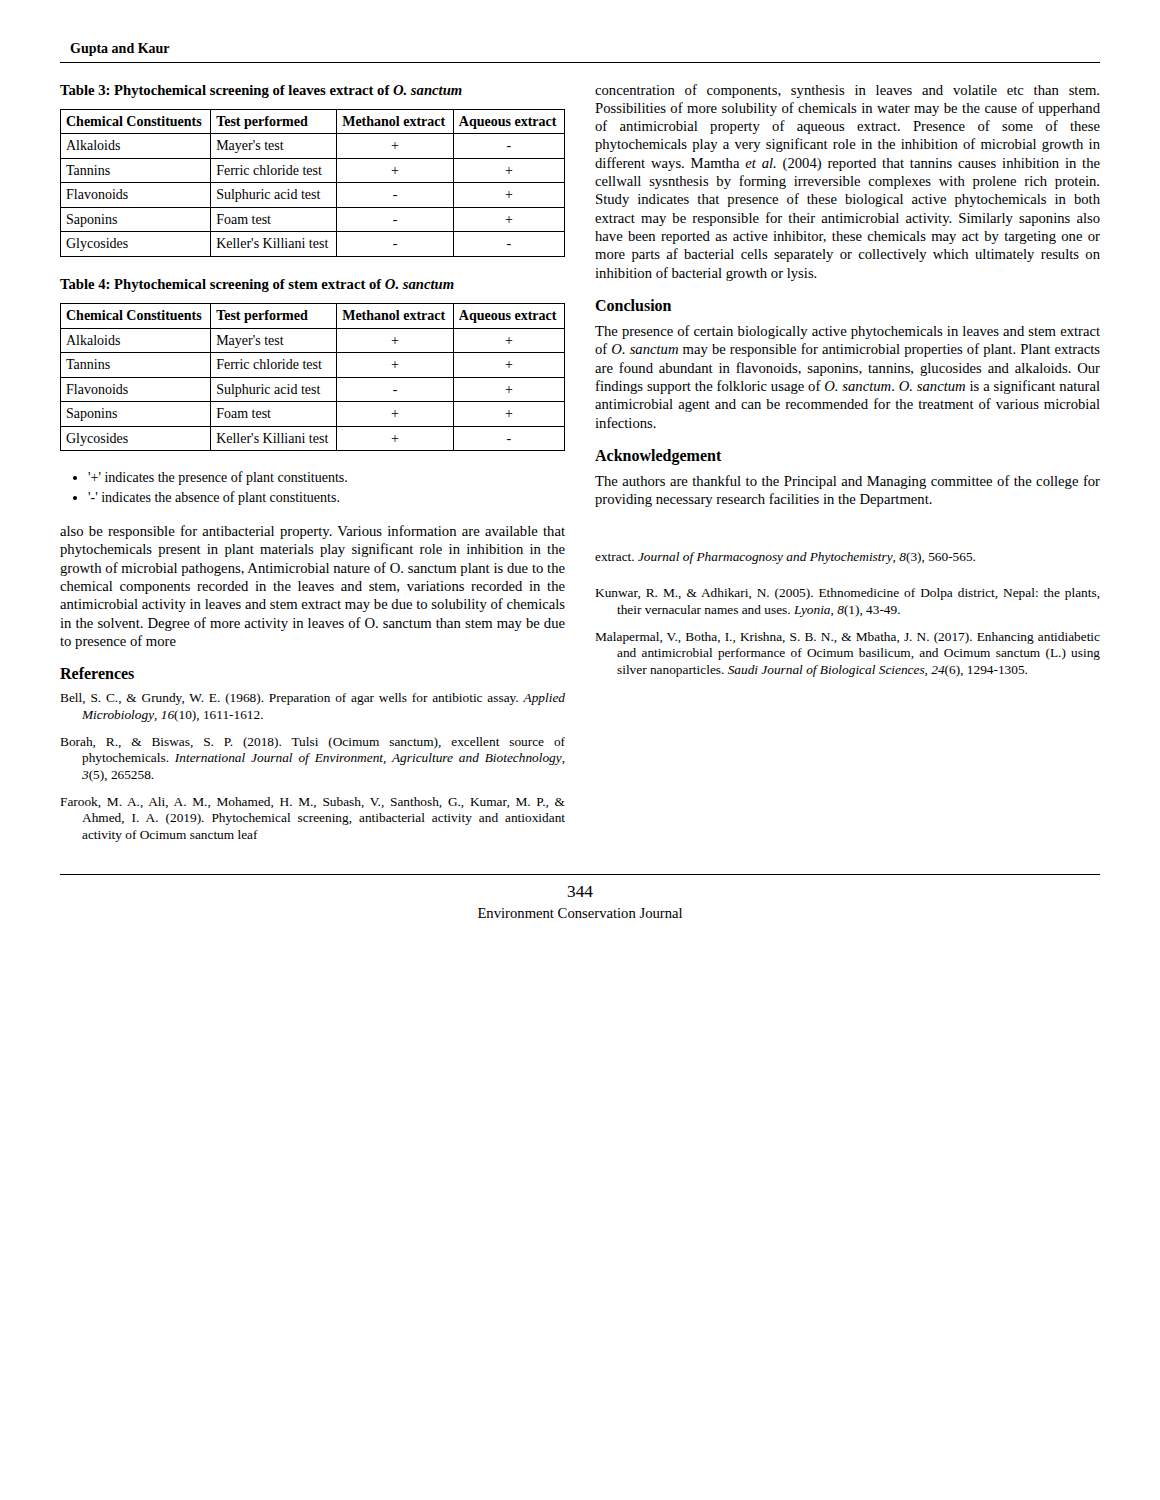Gupta and Kaur
Table 3: Phytochemical screening of leaves extract of O. sanctum
| Chemical Constituents | Test performed | Methanol extract | Aqueous extract |
| --- | --- | --- | --- |
| Alkaloids | Mayer's test | + | - |
| Tannins | Ferric chloride test | + | + |
| Flavonoids | Sulphuric acid test | - | + |
| Saponins | Foam test | - | + |
| Glycosides | Keller's Killiani test | - | - |
Table 4: Phytochemical screening of stem extract of O. sanctum
| Chemical Constituents | Test performed | Methanol extract | Aqueous extract |
| --- | --- | --- | --- |
| Alkaloids | Mayer's test | + | + |
| Tannins | Ferric chloride test | + | + |
| Flavonoids | Sulphuric acid test | - | + |
| Saponins | Foam test | + | + |
| Glycosides | Keller's Killiani test | + | - |
'+' indicates the presence of plant constituents.
'-' indicates the absence of plant constituents.
also be responsible for antibacterial property. Various information are available that phytochemicals present in plant materials play significant role in inhibition in the growth of microbial pathogens, Antimicrobial nature of O. sanctum plant is due to the chemical components recorded in the leaves and stem, variations recorded in the antimicrobial activity in leaves and stem extract may be due to solubility of chemicals in the solvent. Degree of more activity in leaves of O. sanctum than stem may be due to presence of more
References
Bell, S. C., & Grundy, W. E. (1968). Preparation of agar wells for antibiotic assay. Applied Microbiology, 16(10), 1611-1612.
Borah, R., & Biswas, S. P. (2018). Tulsi (Ocimum sanctum), excellent source of phytochemicals. International Journal of Environment, Agriculture and Biotechnology, 3(5), 265258.
Farook, M. A., Ali, A. M., Mohamed, H. M., Subash, V., Santhosh, G., Kumar, M. P., & Ahmed, I. A. (2019). Phytochemical screening, antibacterial activity and antioxidant activity of Ocimum sanctum leaf
concentration of components, synthesis in leaves and volatile etc than stem. Possibilities of more solubility of chemicals in water may be the cause of upperhand of antimicrobial property of aqueous extract. Presence of some of these phytochemicals play a very significant role in the inhibition of microbial growth in different ways. Mamtha et al. (2004) reported that tannins causes inhibition in the cellwall sysnthesis by forming irreversible complexes with prolene rich protein. Study indicates that presence of these biological active phytochemicals in both extract may be responsible for their antimicrobial activity. Similarly saponins also have been reported as active inhibitor, these chemicals may act by targeting one or more parts af bacterial cells separately or collectively which ultimately results on inhibition of bacterial growth or lysis.
Conclusion
The presence of certain biologically active phytochemicals in leaves and stem extract of O. sanctum may be responsible for antimicrobial properties of plant. Plant extracts are found abundant in flavonoids, saponins, tannins, glucosides and alkaloids. Our findings support the folkloric usage of O. sanctum. O. sanctum is a significant natural antimicrobial agent and can be recommended for the treatment of various microbial infections.
Acknowledgement
The authors are thankful to the Principal and Managing committee of the college for providing necessary research facilities in the Department.
extract. Journal of Pharmacognosy and Phytochemistry, 8(3), 560-565.
Kunwar, R. M., & Adhikari, N. (2005). Ethnomedicine of Dolpa district, Nepal: the plants, their vernacular names and uses. Lyonia, 8(1), 43-49.
Malapermal, V., Botha, I., Krishna, S. B. N., & Mbatha, J. N. (2017). Enhancing antidiabetic and antimicrobial performance of Ocimum basilicum, and Ocimum sanctum (L.) using silver nanoparticles. Saudi Journal of Biological Sciences, 24(6), 1294-1305.
344
Environment Conservation Journal